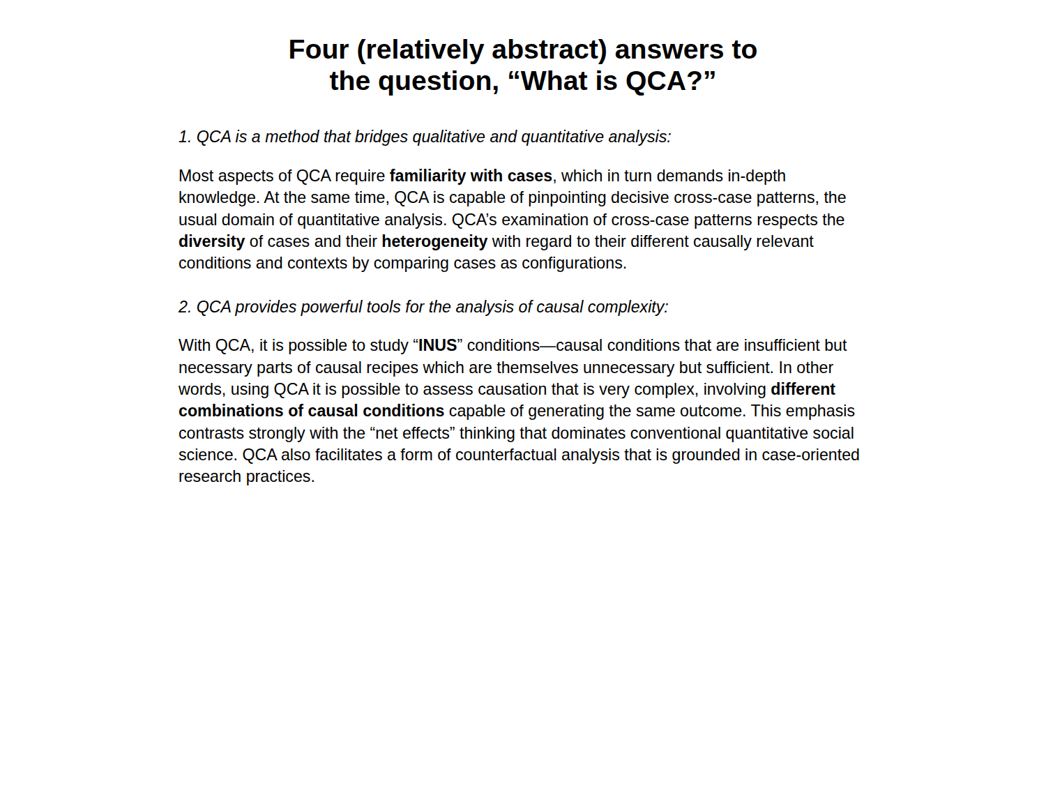Four (relatively abstract) answers to
the question, “What is QCA?”
1. QCA is a method that bridges qualitative and quantitative analysis:
Most aspects of QCA require familiarity with cases, which in turn demands in-depth knowledge. At the same time, QCA is capable of pinpointing decisive cross-case patterns, the usual domain of quantitative analysis. QCA’s examination of cross-case patterns respects the diversity of cases and their heterogeneity with regard to their different causally relevant conditions and contexts by comparing cases as configurations.
2. QCA provides powerful tools for the analysis of causal complexity:
With QCA, it is possible to study “INUS” conditions—causal conditions that are insufficient but necessary parts of causal recipes which are themselves unnecessary but sufficient. In other words, using QCA it is possible to assess causation that is very complex, involving different combinations of causal conditions capable of generating the same outcome. This emphasis contrasts strongly with the “net effects” thinking that dominates conventional quantitative social science. QCA also facilitates a form of counterfactual analysis that is grounded in case-oriented research practices.